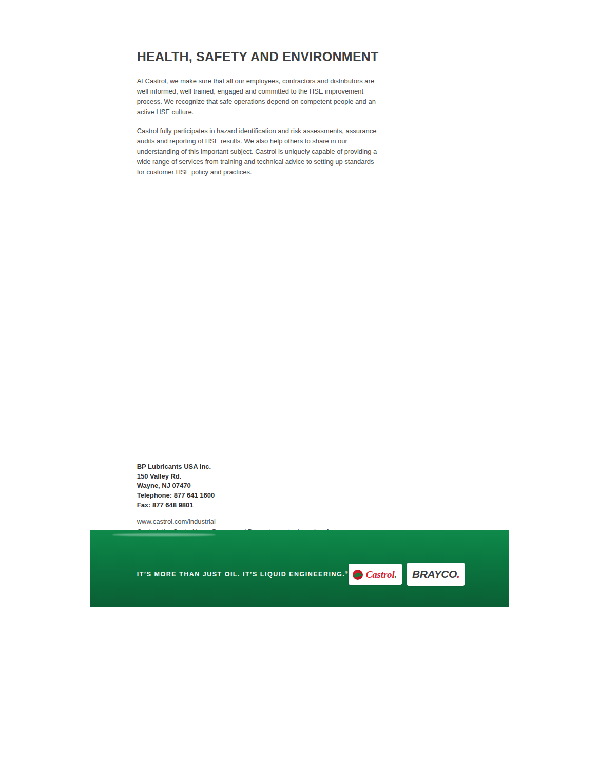Health, Safety and Environment
At Castrol, we make sure that all our employees, contractors and distributors are well informed, well trained, engaged and committed to the HSE improvement process. We recognize that safe operations depend on competent people and an active HSE culture.
Castrol fully participates in hazard identification and risk assessments, assurance audits and reporting of HSE results. We also help others to share in our understanding of this important subject. Castrol is uniquely capable of providing a wide range of services from training and technical advice to setting up standards for customer HSE policy and practices.
BP Lubricants USA Inc.
150 Valley Rd.
Wayne, NJ 07470
Telephone: 877 641 1600
Fax: 877 648 9801
www.castrol.com/industrial
Castrol, the Castrol logo, Brayco and Braycote are trademarks of
Castrol Ltd., used under license.
The data sheet and the information it contains are believed to be accurate as of the date of printing. However, no warranty or representation, express or implied, is made as to its accuracy or completeness. Data provided is based on standard tests under laboratory conditions and is given as a guide only. Users are advised to ensure that they refer to the latest version of this data sheet.
It’s more than just oil. It’s liquid engineering.®
Castrol.
BRAYCO.